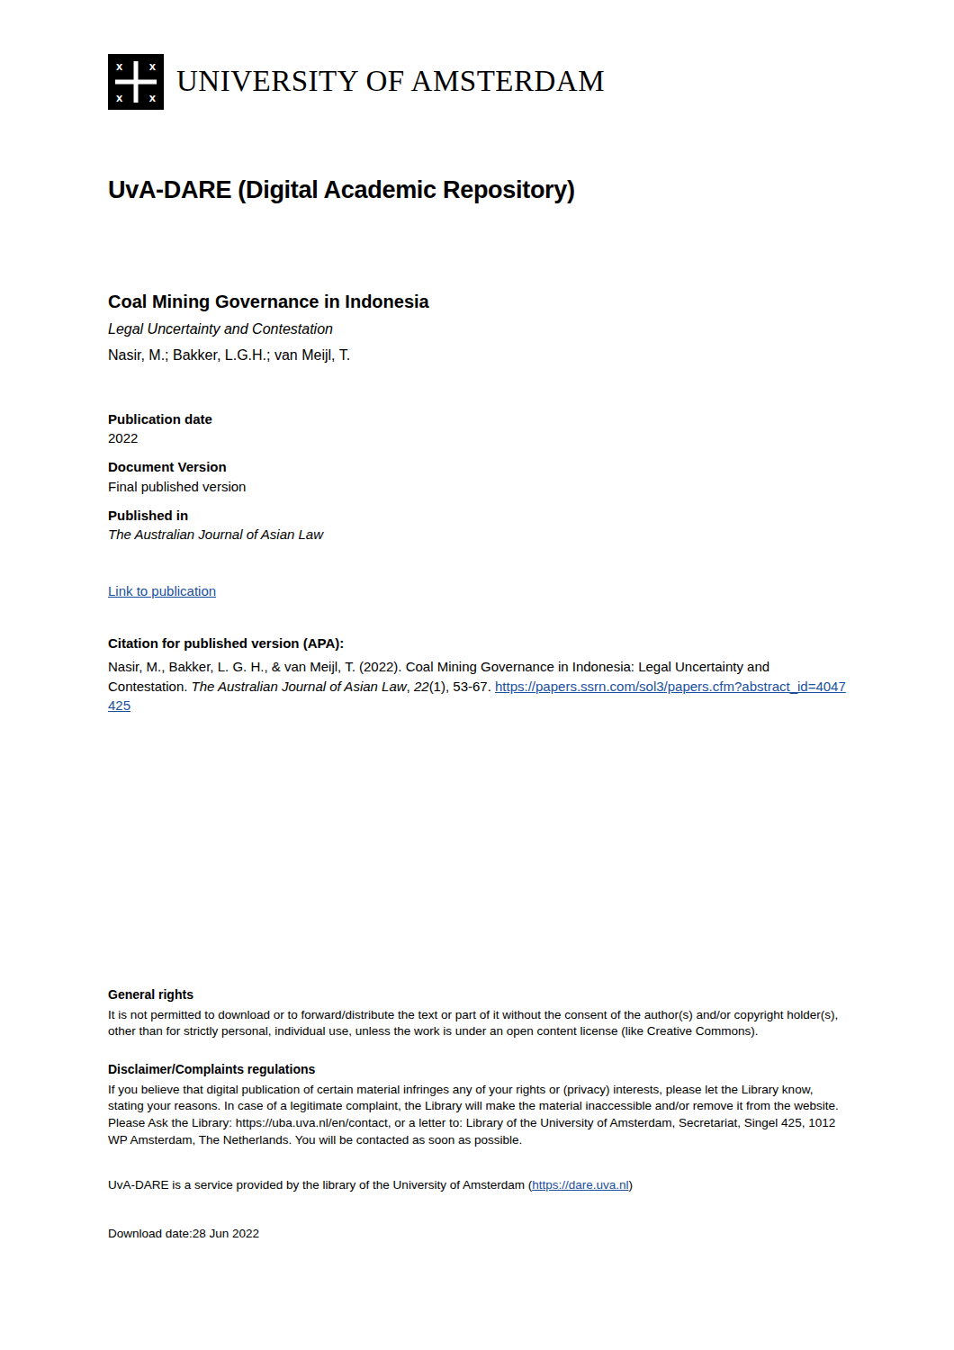x x x x
UNIVERSITY OF AMSTERDAM
UvA-DARE (Digital Academic Repository)
Coal Mining Governance in Indonesia
Legal Uncertainty and Contestation
Nasir, M.; Bakker, L.G.H.; van Meijl, T.
Publication date
2022
Document Version
Final published version
Published in
The Australian Journal of Asian Law
Link to publication
Citation for published version (APA):
Nasir, M., Bakker, L. G. H., & van Meijl, T. (2022). Coal Mining Governance in Indonesia: Legal Uncertainty and Contestation. The Australian Journal of Asian Law, 22(1), 53-67. https://papers.ssrn.com/sol3/papers.cfm?abstract_id=4047425
General rights
It is not permitted to download or to forward/distribute the text or part of it without the consent of the author(s) and/or copyright holder(s), other than for strictly personal, individual use, unless the work is under an open content license (like Creative Commons).
Disclaimer/Complaints regulations
If you believe that digital publication of certain material infringes any of your rights or (privacy) interests, please let the Library know, stating your reasons. In case of a legitimate complaint, the Library will make the material inaccessible and/or remove it from the website. Please Ask the Library: https://uba.uva.nl/en/contact, or a letter to: Library of the University of Amsterdam, Secretariat, Singel 425, 1012 WP Amsterdam, The Netherlands. You will be contacted as soon as possible.
UvA-DARE is a service provided by the library of the University of Amsterdam (https://dare.uva.nl)
Download date:28 Jun 2022